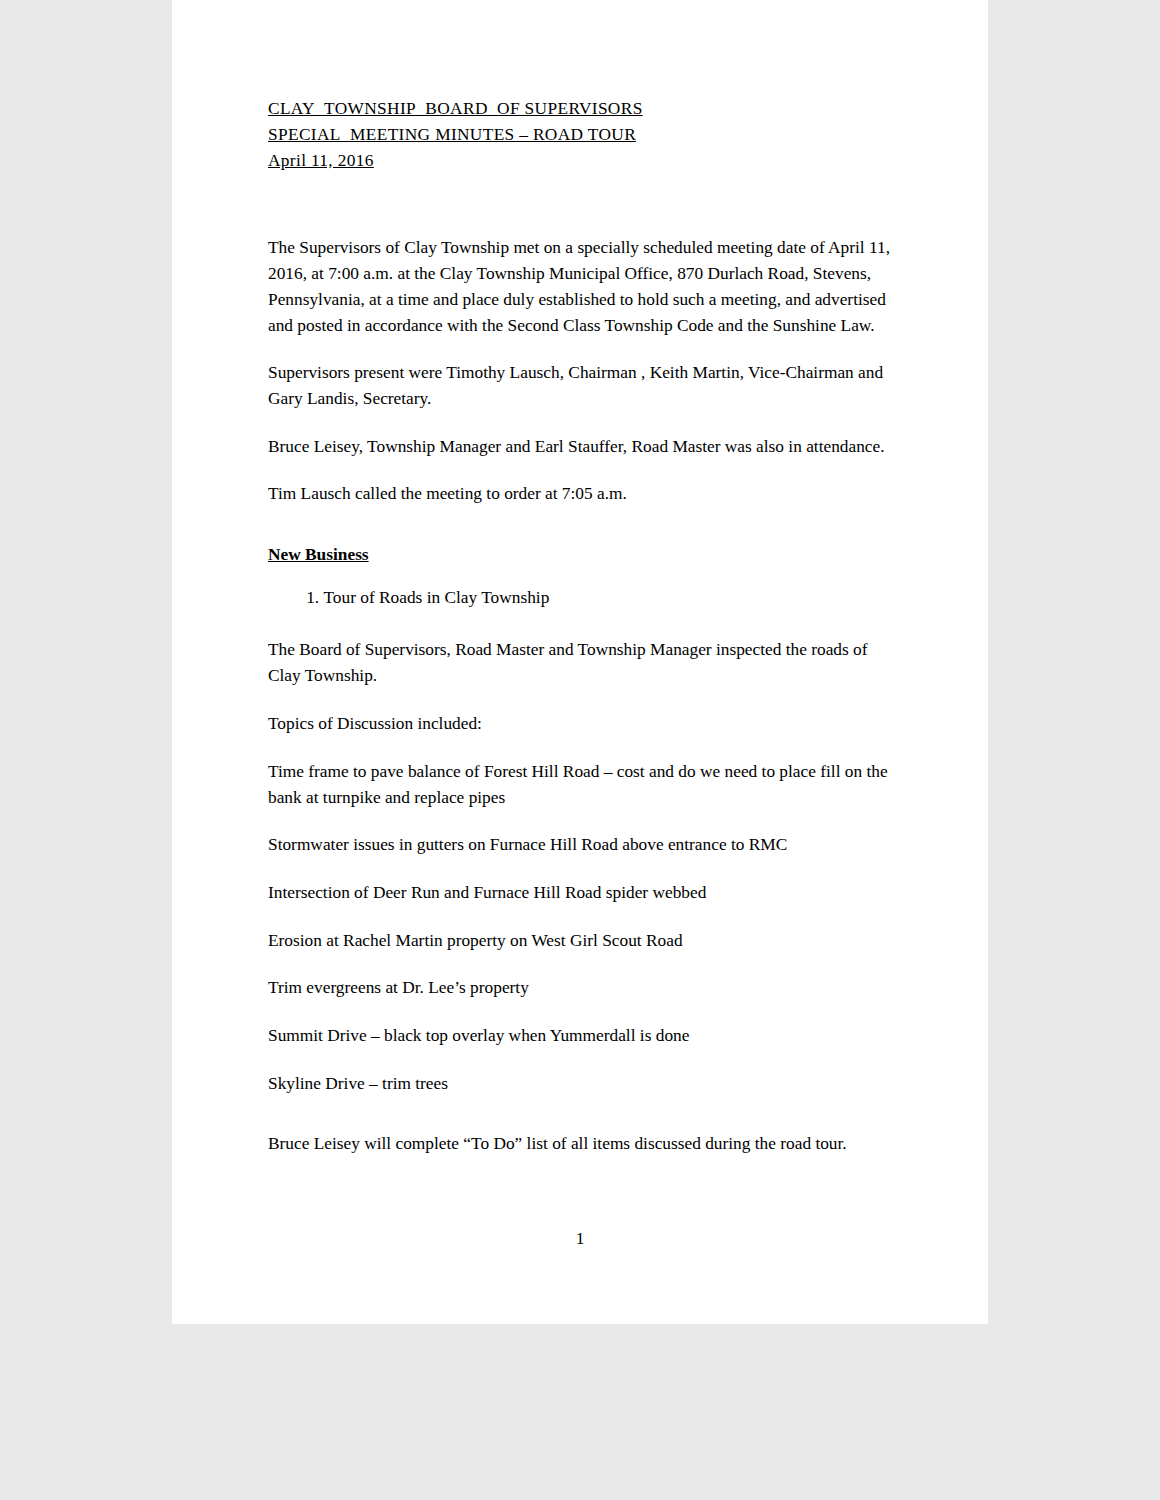CLAY TOWNSHIP BOARD OF SUPERVISORS
SPECIAL MEETING MINUTES – ROAD TOUR
April 11, 2016
The Supervisors of Clay Township met on a specially scheduled meeting date of April 11, 2016, at 7:00 a.m. at the Clay Township Municipal Office, 870 Durlach Road, Stevens, Pennsylvania, at a time and place duly established to hold such a meeting, and advertised and posted in accordance with the Second Class Township Code and the Sunshine Law.
Supervisors present were Timothy Lausch, Chairman , Keith Martin, Vice-Chairman and Gary Landis, Secretary.
Bruce Leisey, Township Manager and Earl Stauffer, Road Master was also in attendance.
Tim Lausch called the meeting to order at 7:05 a.m.
New Business
Tour of Roads in Clay Township
The Board of Supervisors, Road Master and Township Manager inspected the roads of Clay Township.
Topics of Discussion included:
Time frame to pave balance of Forest Hill Road – cost and do we need to place fill on the bank at turnpike and replace pipes
Stormwater issues in gutters on Furnace Hill Road above entrance to RMC
Intersection of Deer Run and Furnace Hill Road spider webbed
Erosion at Rachel Martin property on West Girl Scout Road
Trim evergreens at Dr. Lee’s property
Summit Drive – black top overlay when Yummerdall is done
Skyline Drive – trim trees
Bruce Leisey will complete “To Do” list of all items discussed during the road tour.
1